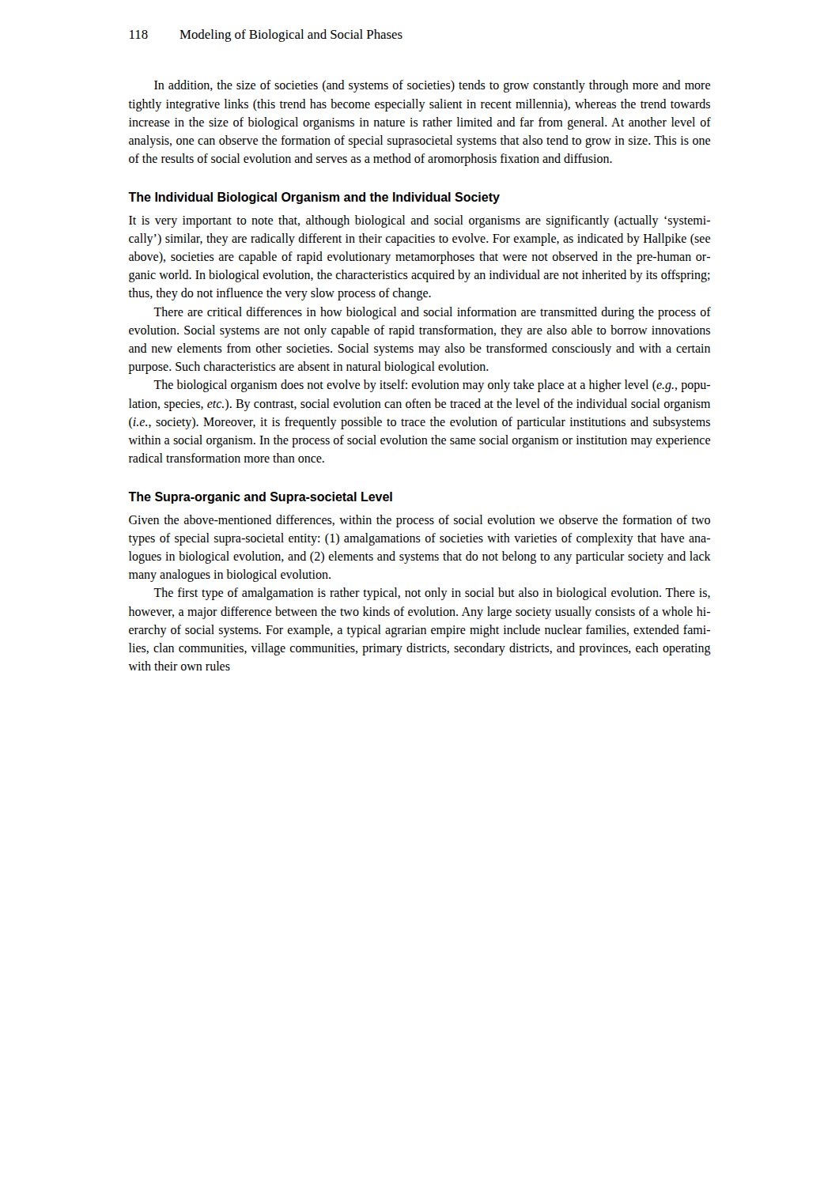118 Modeling of Biological and Social Phases
In addition, the size of societies (and systems of societies) tends to grow constantly through more and more tightly integrative links (this trend has become especially salient in recent millennia), whereas the trend towards increase in the size of biological organisms in nature is rather limited and far from general. At another level of analysis, one can observe the formation of special suprasocietal systems that also tend to grow in size. This is one of the results of social evolution and serves as a method of aromorphosis fixation and diffusion.
The Individual Biological Organism and the Individual Society
It is very important to note that, although biological and social organisms are significantly (actually ‘systemically’) similar, they are radically different in their capacities to evolve. For example, as indicated by Hallpike (see above), societies are capable of rapid evolutionary metamorphoses that were not observed in the pre-human organic world. In biological evolution, the characteristics acquired by an individual are not inherited by its offspring; thus, they do not influence the very slow process of change.
There are critical differences in how biological and social information are transmitted during the process of evolution. Social systems are not only capable of rapid transformation, they are also able to borrow innovations and new elements from other societies. Social systems may also be transformed consciously and with a certain purpose. Such characteristics are absent in natural biological evolution.
The biological organism does not evolve by itself: evolution may only take place at a higher level (e.g., population, species, etc.). By contrast, social evolution can often be traced at the level of the individual social organism (i.e., society). Moreover, it is frequently possible to trace the evolution of particular institutions and subsystems within a social organism. In the process of social evolution the same social organism or institution may experience radical transformation more than once.
The Supra-organic and Supra-societal Level
Given the above-mentioned differences, within the process of social evolution we observe the formation of two types of special supra-societal entity: (1) amalgamations of societies with varieties of complexity that have analogues in biological evolution, and (2) elements and systems that do not belong to any particular society and lack many analogues in biological evolution.
The first type of amalgamation is rather typical, not only in social but also in biological evolution. There is, however, a major difference between the two kinds of evolution. Any large society usually consists of a whole hierarchy of social systems. For example, a typical agrarian empire might include nuclear families, extended families, clan communities, village communities, primary districts, secondary districts, and provinces, each operating with their own rules